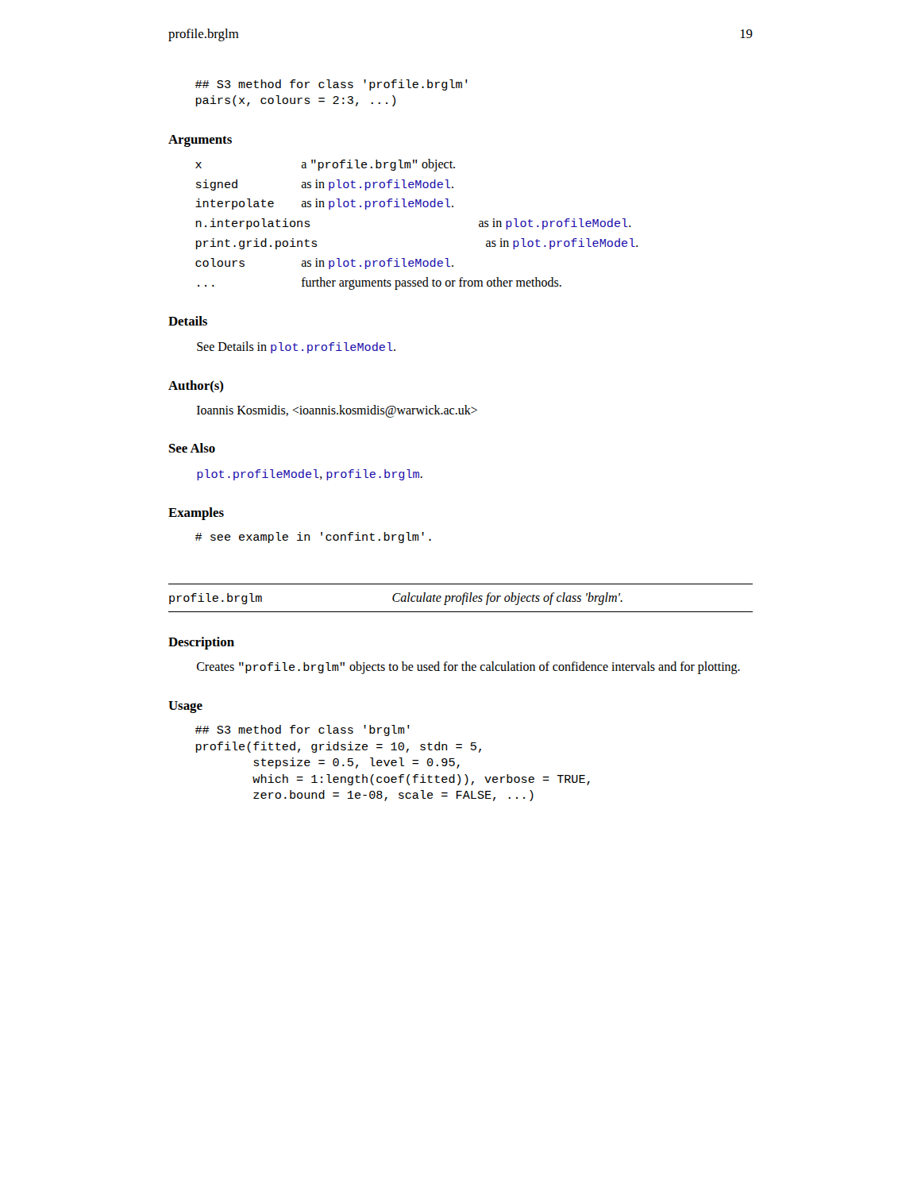profile.brglm 19
## S3 method for class 'profile.brglm'
pairs(x, colours = 2:3, ...)
Arguments
x
a "profile.brglm" object.
signed
as in plot.profileModel.
interpolate
as in plot.profileModel.
n.interpolations
as in plot.profileModel.
print.grid.points
as in plot.profileModel.
colours
as in plot.profileModel.
...
further arguments passed to or from other methods.
Details
See Details in plot.profileModel.
Author(s)
Ioannis Kosmidis, <ioannis.kosmidis@warwick.ac.uk>
See Also
plot.profileModel, profile.brglm.
Examples
# see example in 'confint.brglm'.
profile.brglm Calculate profiles for objects of class 'brglm'.
Description
Creates "profile.brglm" objects to be used for the calculation of confidence intervals and for plotting.
Usage
## S3 method for class 'brglm'
profile(fitted, gridsize = 10, stdn = 5,
        stepsize = 0.5, level = 0.95,
        which = 1:length(coef(fitted)), verbose = TRUE,
        zero.bound = 1e-08, scale = FALSE, ...)